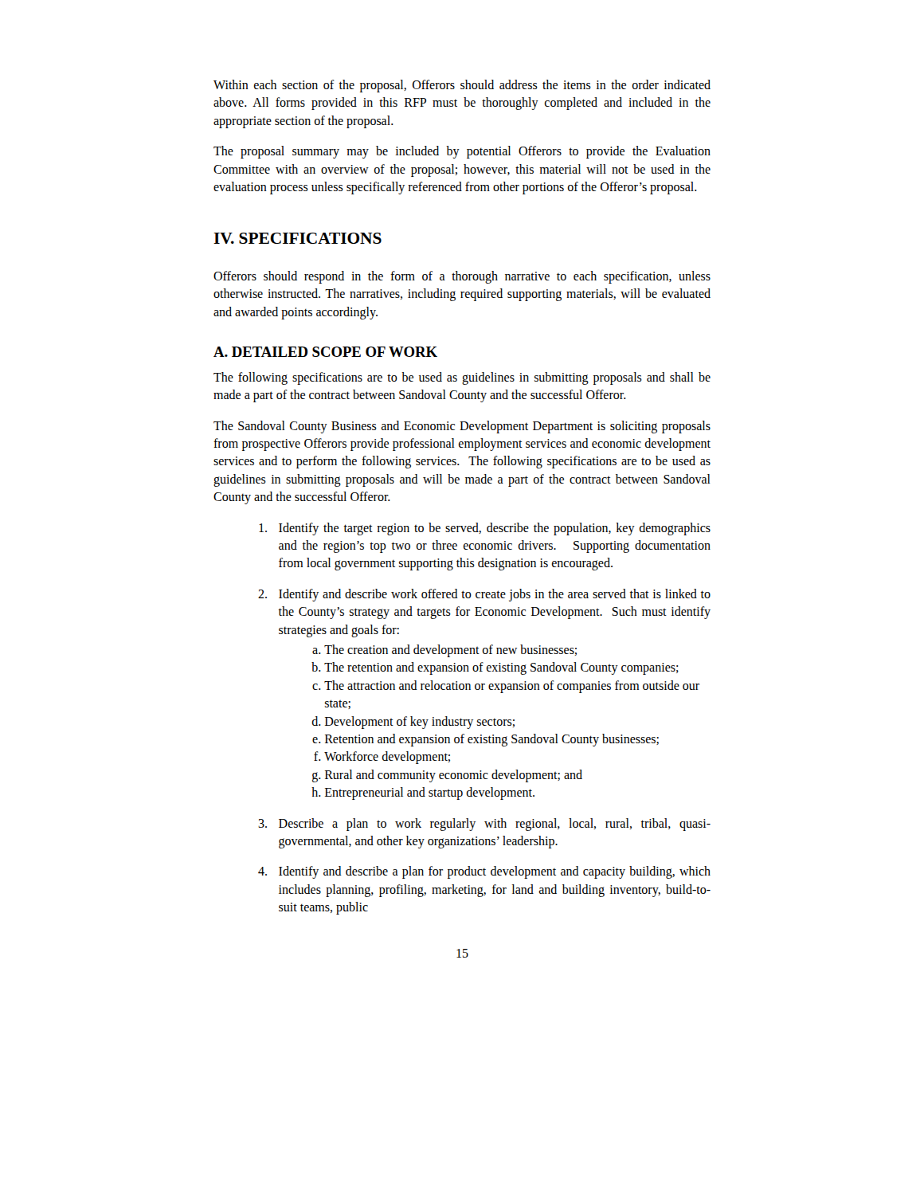Within each section of the proposal, Offerors should address the items in the order indicated above. All forms provided in this RFP must be thoroughly completed and included in the appropriate section of the proposal.
The proposal summary may be included by potential Offerors to provide the Evaluation Committee with an overview of the proposal; however, this material will not be used in the evaluation process unless specifically referenced from other portions of the Offeror’s proposal.
IV. SPECIFICATIONS
Offerors should respond in the form of a thorough narrative to each specification, unless otherwise instructed. The narratives, including required supporting materials, will be evaluated and awarded points accordingly.
A. DETAILED SCOPE OF WORK
The following specifications are to be used as guidelines in submitting proposals and shall be made a part of the contract between Sandoval County and the successful Offeror.
The Sandoval County Business and Economic Development Department is soliciting proposals from prospective Offerors provide professional employment services and economic development services and to perform the following services. The following specifications are to be used as guidelines in submitting proposals and will be made a part of the contract between Sandoval County and the successful Offeror.
Identify the target region to be served, describe the population, key demographics and the region’s top two or three economic drivers. Supporting documentation from local government supporting this designation is encouraged.
Identify and describe work offered to create jobs in the area served that is linked to the County’s strategy and targets for Economic Development. Such must identify strategies and goals for:
The creation and development of new businesses;
The retention and expansion of existing Sandoval County companies;
The attraction and relocation or expansion of companies from outside our state;
Development of key industry sectors;
Retention and expansion of existing Sandoval County businesses;
Workforce development;
Rural and community economic development; and
Entrepreneurial and startup development.
Describe a plan to work regularly with regional, local, rural, tribal, quasi-governmental, and other key organizations’ leadership.
Identify and describe a plan for product development and capacity building, which includes planning, profiling, marketing, for land and building inventory, build-to-suit teams, public
15